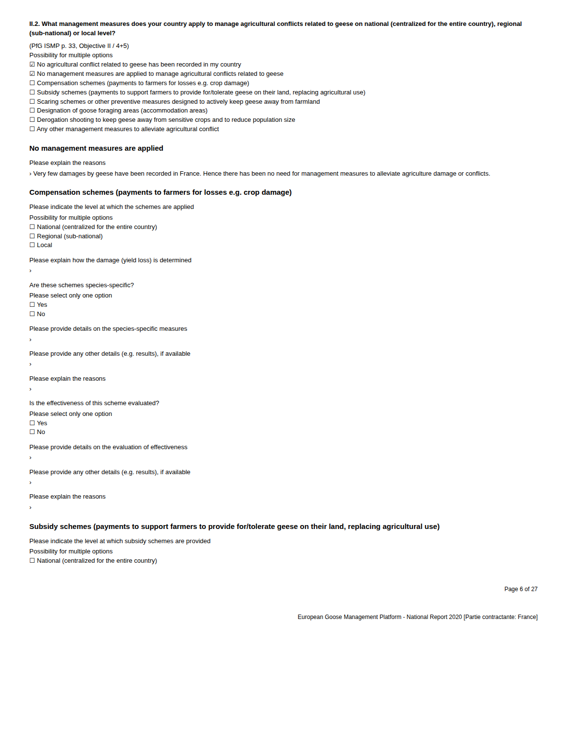II.2. What management measures does your country apply to manage agricultural conflicts related to geese on national (centralized for the entire country), regional (sub-national) or local level?
(PfG ISMP p. 33, Objective II / 4+5)
Possibility for multiple options
☑ No agricultural conflict related to geese has been recorded in my country
☑ No management measures are applied to manage agricultural conflicts related to geese
☐ Compensation schemes (payments to farmers for losses e.g. crop damage)
☐ Subsidy schemes (payments to support farmers to provide for/tolerate geese on their land, replacing agricultural use)
☐ Scaring schemes or other preventive measures designed to actively keep geese away from farmland
☐ Designation of goose foraging areas (accommodation areas)
☐ Derogation shooting to keep geese away from sensitive crops and to reduce population size
☐ Any other management measures to alleviate agricultural conflict
No management measures are applied
Please explain the reasons
› Very few damages by geese have been recorded in France. Hence there has been no need for management measures to alleviate agriculture damage or conflicts.
Compensation schemes (payments to farmers for losses e.g. crop damage)
Please indicate the level at which the schemes are applied
Possibility for multiple options
☐ National (centralized for the entire country)
☐ Regional (sub-national)
☐ Local
Please explain how the damage (yield loss) is determined
›
Are these schemes species-specific?
Please select only one option
☐ Yes
☐ No
Please provide details on the species-specific measures
›
Please provide any other details (e.g. results), if available
›
Please explain the reasons
›
Is the effectiveness of this scheme evaluated?
Please select only one option
☐ Yes
☐ No
Please provide details on the evaluation of effectiveness
›
Please provide any other details (e.g. results), if available
›
Please explain the reasons
›
Subsidy schemes (payments to support farmers to provide for/tolerate geese on their land, replacing agricultural use)
Please indicate the level at which subsidy schemes are provided
Possibility for multiple options
☐ National (centralized for the entire country)
Page 6 of 27
European Goose Management Platform - National Report 2020 [Partie contractante: France]